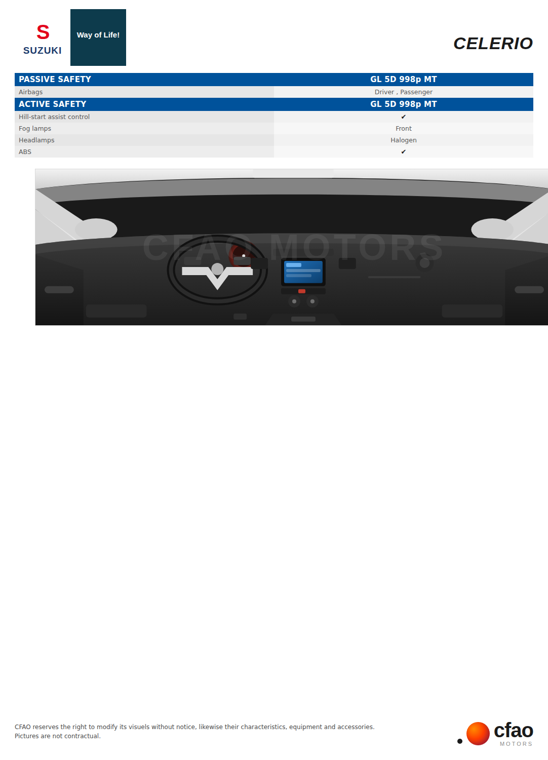S
SUZUKI
Way of Life!
CELERIO
| PASSIVE SAFETY | GL 5D 998p MT |
| --- | --- |
| Airbags | Driver , Passenger |
| ACTIVE SAFETY | GL 5D 998p MT |
| Hill-start assist control | ✔ |
| Fog lamps | Front |
| Headlamps | Halogen |
| ABS | ✔ |
CFAO MOTORS
CFAO reserves the right to modify its visuels without notice, likewise their characteristics, equipment and accessories.
Pictures are not contractual.
cfao MOTORS